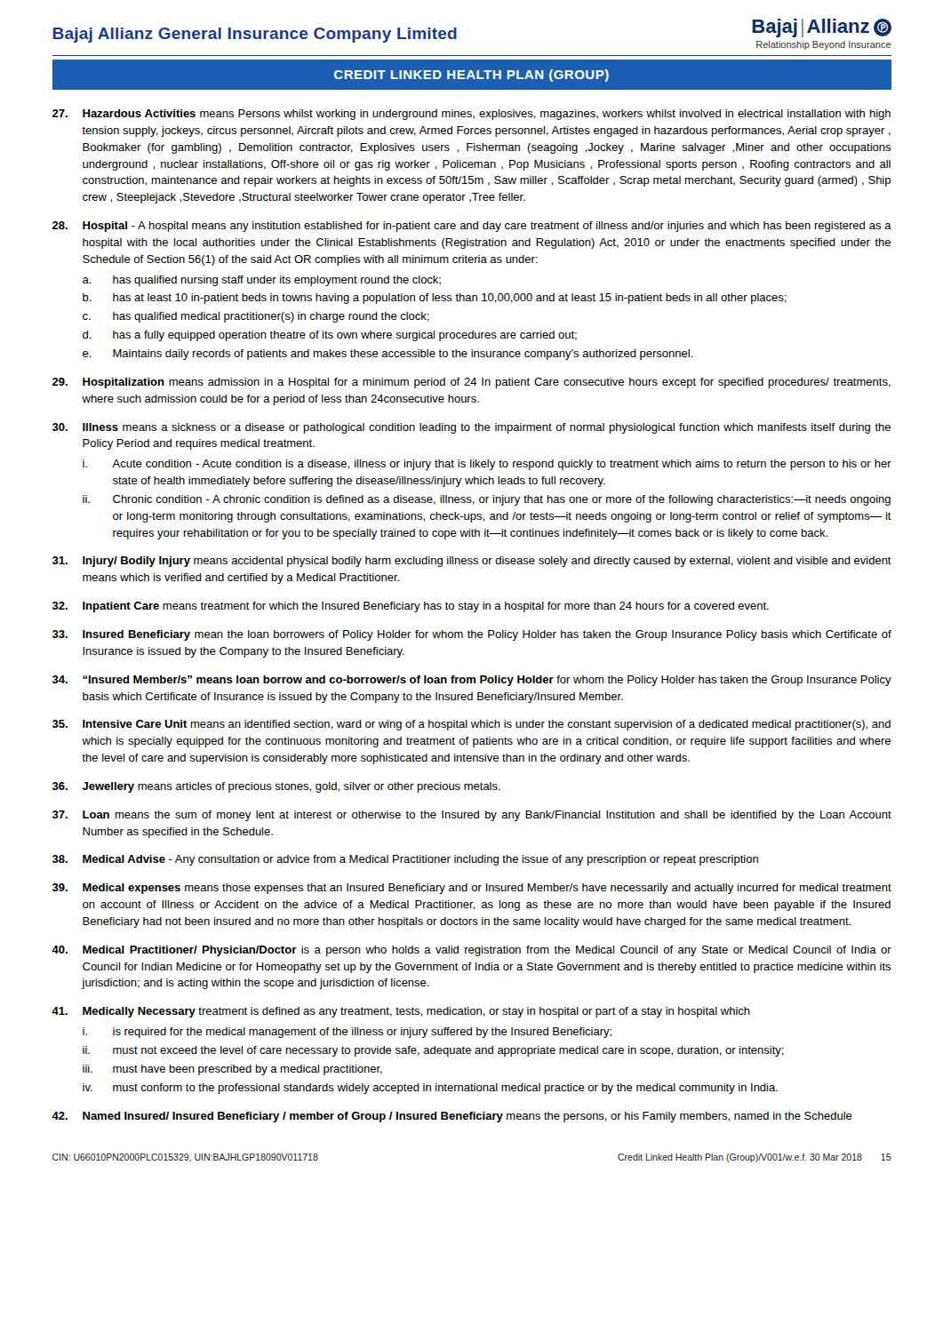Bajaj Allianz General Insurance Company Limited
Bajaj|AllianzⓅ
Relationship Beyond Insurance
CREDIT LINKED HEALTH PLAN (GROUP)
Hazardous Activities means Persons whilst working in underground mines, explosives, magazines, workers whilst involved in electrical installation with high tension supply, jockeys, circus personnel, Aircraft pilots and crew, Armed Forces personnel, Artistes engaged in hazardous performances, Aerial crop sprayer , Bookmaker (for gambling) , Demolition contractor, Explosives users , Fisherman (seagoing ,Jockey , Marine salvager ,Miner and other occupations underground , nuclear installations, Off-shore oil or gas rig worker , Policeman , Pop Musicians , Professional sports person , Roofing contractors and all construction, maintenance and repair workers at heights in excess of 50ft/15m , Saw miller , Scaffolder , Scrap metal merchant, Security guard (armed) , Ship crew , Steeplejack ,Stevedore ,Structural steelworker Tower crane operator ,Tree feller.
Hospital - A hospital means any institution established for in-patient care and day care treatment of illness and/or injuries and which has been registered as a hospital with the local authorities under the Clinical Establishments (Registration and Regulation) Act, 2010 or under the enactments specified under the Schedule of Section 56(1) of the said Act OR complies with all minimum criteria as under:
has qualified nursing staff under its employment round the clock;
has at least 10 in-patient beds in towns having a population of less than 10,00,000 and at least 15 in-patient beds in all other places;
has qualified medical practitioner(s) in charge round the clock;
has a fully equipped operation theatre of its own where surgical procedures are carried out;
Maintains daily records of patients and makes these accessible to the insurance company’s authorized personnel.
Hospitalization means admission in a Hospital for a minimum period of 24 In patient Care consecutive hours except for specified procedures/ treatments, where such admission could be for a period of less than 24consecutive hours.
Illness means a sickness or a disease or pathological condition leading to the impairment of normal physiological function which manifests itself during the Policy Period and requires medical treatment.
Acute condition - Acute condition is a disease, illness or injury that is likely to respond quickly to treatment which aims to return the person to his or her state of health immediately before suffering the disease/illness/injury which leads to full recovery.
Chronic condition - A chronic condition is defined as a disease, illness, or injury that has one or more of the following characteristics:—it needs ongoing or long-term monitoring through consultations, examinations, check-ups, and /or tests—it needs ongoing or long-term control or relief of symptoms— it requires your rehabilitation or for you to be specially trained to cope with it—it continues indefinitely—it comes back or is likely to come back.
Injury/ Bodily Injury means accidental physical bodily harm excluding illness or disease solely and directly caused by external, violent and visible and evident means which is verified and certified by a Medical Practitioner.
Inpatient Care means treatment for which the Insured Beneficiary has to stay in a hospital for more than 24 hours for a covered event.
Insured Beneficiary mean the loan borrowers of Policy Holder for whom the Policy Holder has taken the Group Insurance Policy basis which Certificate of Insurance is issued by the Company to the Insured Beneficiary.
“Insured Member/s” means loan borrow and co-borrower/s of loan from Policy Holder for whom the Policy Holder has taken the Group Insurance Policy basis which Certificate of Insurance is issued by the Company to the Insured Beneficiary/Insured Member.
Intensive Care Unit means an identified section, ward or wing of a hospital which is under the constant supervision of a dedicated medical practitioner(s), and which is specially equipped for the continuous monitoring and treatment of patients who are in a critical condition, or require life support facilities and where the level of care and supervision is considerably more sophisticated and intensive than in the ordinary and other wards.
Jewellery means articles of precious stones, gold, silver or other precious metals.
Loan means the sum of money lent at interest or otherwise to the Insured by any Bank/Financial Institution and shall be identified by the Loan Account Number as specified in the Schedule.
Medical Advise - Any consultation or advice from a Medical Practitioner including the issue of any prescription or repeat prescription
Medical expenses means those expenses that an Insured Beneficiary and or Insured Member/s have necessarily and actually incurred for medical treatment on account of Illness or Accident on the advice of a Medical Practitioner, as long as these are no more than would have been payable if the Insured Beneficiary had not been insured and no more than other hospitals or doctors in the same locality would have charged for the same medical treatment.
Medical Practitioner/ Physician/Doctor is a person who holds a valid registration from the Medical Council of any State or Medical Council of India or Council for Indian Medicine or for Homeopathy set up by the Government of India or a State Government and is thereby entitled to practice medicine within its jurisdiction; and is acting within the scope and jurisdiction of license.
Medically Necessary treatment is defined as any treatment, tests, medication, or stay in hospital or part of a stay in hospital which
is required for the medical management of the illness or injury suffered by the Insured Beneficiary;
must not exceed the level of care necessary to provide safe, adequate and appropriate medical care in scope, duration, or intensity;
must have been prescribed by a medical practitioner,
must conform to the professional standards widely accepted in international medical practice or by the medical community in India.
Named Insured/ Insured Beneficiary / member of Group / Insured Beneficiary means the persons, or his Family members, named in the Schedule
CIN: U66010PN2000PLC015329, UIN:BAJHLGP18090V011718
Credit Linked Health Plan (Group)/V001/w.e.f. 30 Mar 2018 15